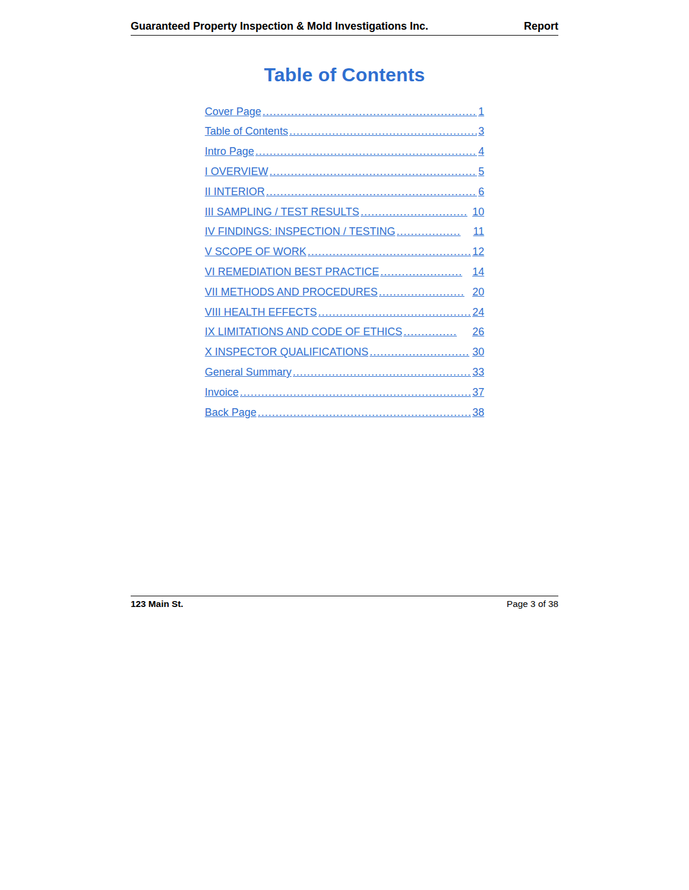Guaranteed Property Inspection & Mold Investigations Inc.
Report
Table of Contents
Cover Page............................................................... 1
Table of Contents....................................................... 3
Intro Page.................................................................. 4
I OVERVIEW............................................................. 5
II INTERIOR.............................................................. 6
III SAMPLING / TEST RESULTS.............................. 10
IV FINDINGS: INSPECTION / TESTING.................. 11
V SCOPE OF WORK............................................... 12
VI REMEDIATION BEST PRACTICE....................... 14
VII METHODS AND PROCEDURES........................ 20
VIII HEALTH EFFECTS........................................... 24
IX LIMITATIONS AND CODE OF ETHICS............... 26
X INSPECTOR QUALIFICATIONS............................ 30
General Summary..................................................... 33
Invoice..................................................................... 37
Back Page.............................................................. 38
123 Main St.
Page 3 of 38